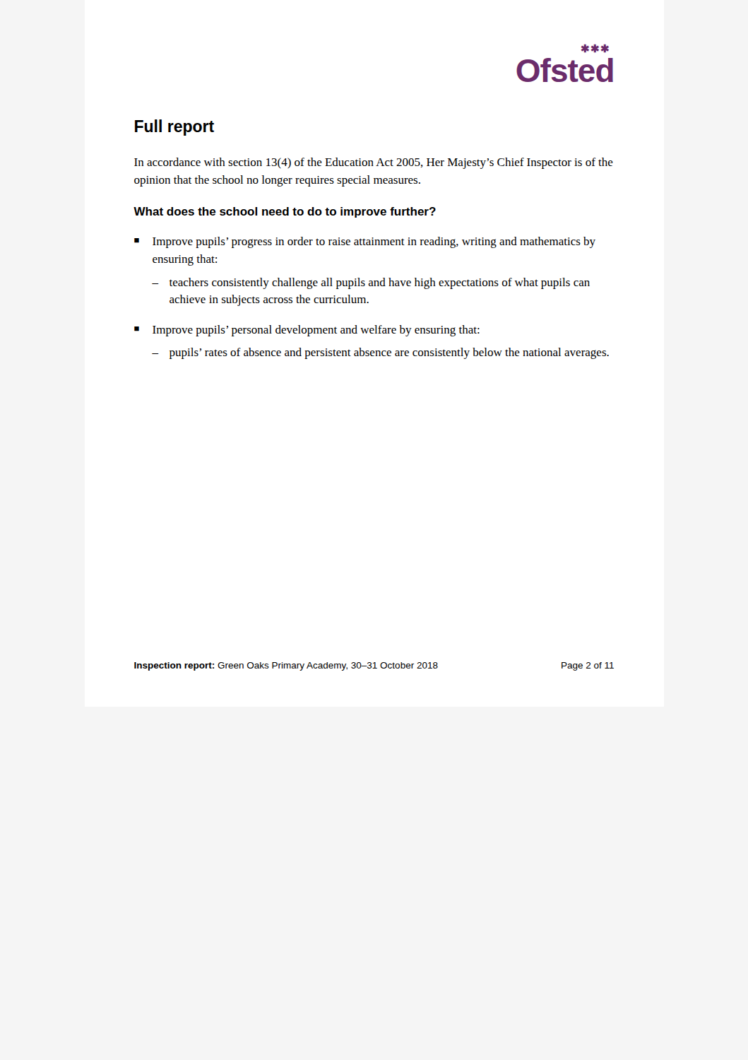✱✱✱
Ofsted
Full report
In accordance with section 13(4) of the Education Act 2005, Her Majesty’s Chief Inspector is of the opinion that the school no longer requires special measures.
What does the school need to do to improve further?
Improve pupils’ progress in order to raise attainment in reading, writing and mathematics by ensuring that:
teachers consistently challenge all pupils and have high expectations of what pupils can achieve in subjects across the curriculum.
Improve pupils’ personal development and welfare by ensuring that:
pupils’ rates of absence and persistent absence are consistently below the national averages.
Inspection report: Green Oaks Primary Academy, 30–31 October 2018
Page 2 of 11